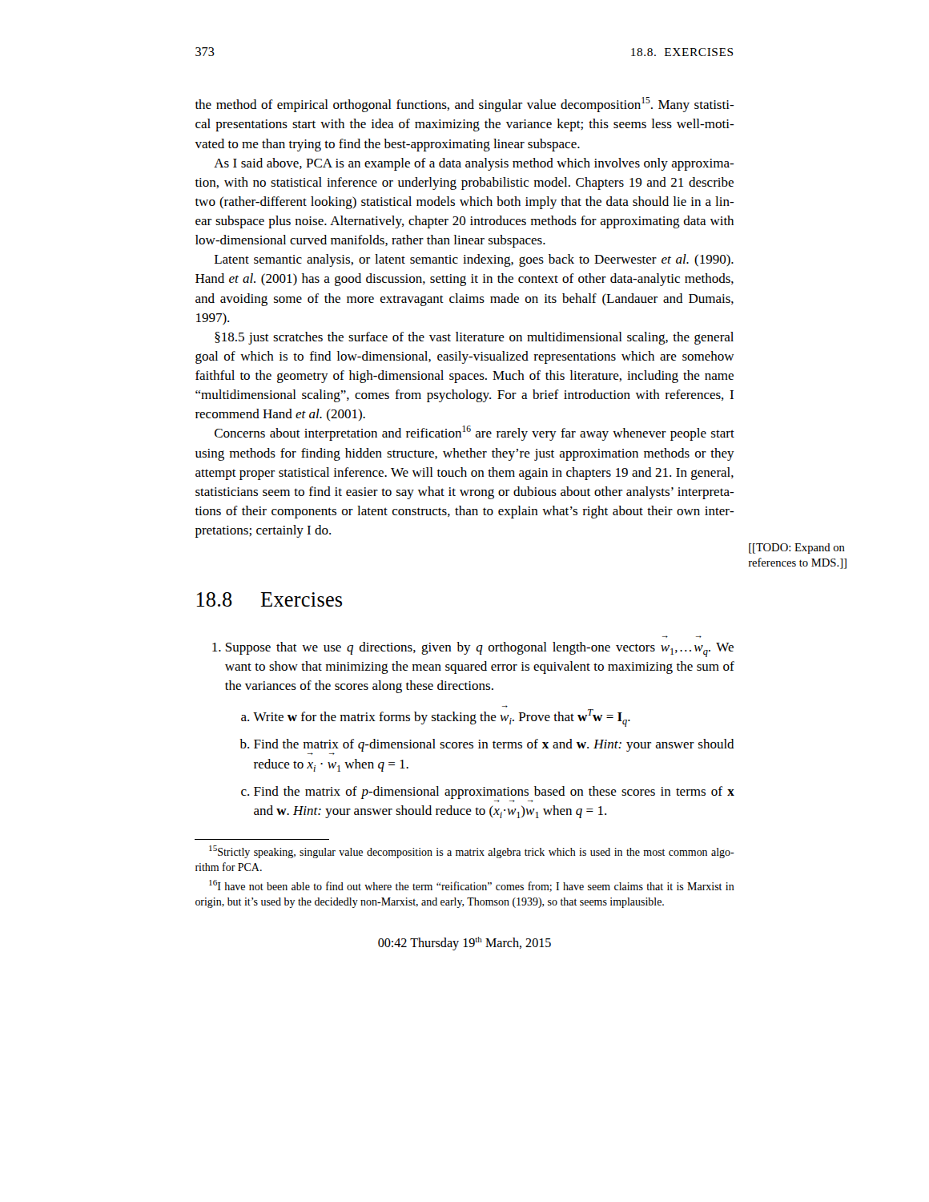373 18.8. Exercises
the method of empirical orthogonal functions, and singular value decomposition15. Many statistical presentations start with the idea of maximizing the variance kept; this seems less well-motivated to me than trying to find the best-approximating linear subspace.
As I said above, PCA is an example of a data analysis method which involves only approximation, with no statistical inference or underlying probabilistic model. Chapters 19 and 21 describe two (rather-different looking) statistical models which both imply that the data should lie in a linear subspace plus noise. Alternatively, chapter 20 introduces methods for approximating data with low-dimensional curved manifolds, rather than linear subspaces.
Latent semantic analysis, or latent semantic indexing, goes back to Deerwester et al. (1990). Hand et al. (2001) has a good discussion, setting it in the context of other data-analytic methods, and avoiding some of the more extravagant claims made on its behalf (Landauer and Dumais, 1997).
§18.5 just scratches the surface of the vast literature on multidimensional scaling, the general goal of which is to find low-dimensional, easily-visualized representations which are somehow faithful to the geometry of high-dimensional spaces. Much of this literature, including the name “multidimensional scaling”, comes from psychology. For a brief introduction with references, I recommend Hand et al. (2001).
Concerns about interpretation and reification16 are rarely very far away whenever people start using methods for finding hidden structure, whether they’re just approximation methods or they attempt proper statistical inference. We will touch on them again in chapters 19 and 21. In general, statisticians seem to find it easier to say what it wrong or dubious about other analysts’ interpretations of their components or latent constructs, than to explain what’s right about their own interpretations; certainly I do.
[[TODO: Expand on references to MDS.]]
18.8 Exercises
Suppose that we use q directions, given by q orthogonal length-one vectors w1, … wq. We want to show that minimizing the mean squared error is equivalent to maximizing the sum of the variances of the scores along these directions.
Write w for the matrix forms by stacking the wi. Prove that wTw = Iq.
Find the matrix of q-dimensional scores in terms of x and w. Hint: your answer should reduce to xi · w1 when q = 1.
Find the matrix of p-dimensional approximations based on these scores in terms of x and w. Hint: your answer should reduce to (xi·w1)w1 when q = 1.
15Strictly speaking, singular value decomposition is a matrix algebra trick which is used in the most common algorithm for PCA.
16I have not been able to find out where the term “reification” comes from; I have seem claims that it is Marxist in origin, but it’s used by the decidedly non-Marxist, and early, Thomson (1939), so that seems implausible.
00:42 Thursday 19th March, 2015